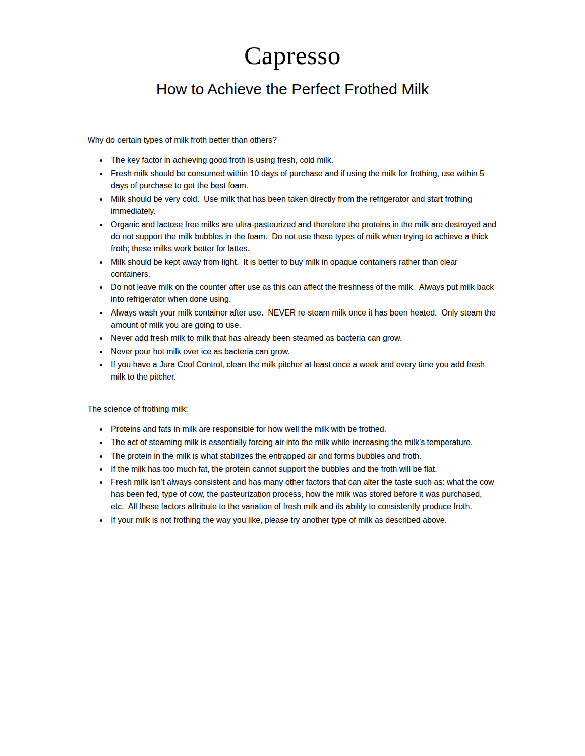Capresso
How to Achieve the Perfect Frothed Milk
Why do certain types of milk froth better than others?
The key factor in achieving good froth is using fresh, cold milk.
Fresh milk should be consumed within 10 days of purchase and if using the milk for frothing, use within 5 days of purchase to get the best foam.
Milk should be very cold. Use milk that has been taken directly from the refrigerator and start frothing immediately.
Organic and lactose free milks are ultra-pasteurized and therefore the proteins in the milk are destroyed and do not support the milk bubbles in the foam. Do not use these types of milk when trying to achieve a thick froth; these milks work better for lattes.
Milk should be kept away from light. It is better to buy milk in opaque containers rather than clear containers.
Do not leave milk on the counter after use as this can affect the freshness of the milk. Always put milk back into refrigerator when done using.
Always wash your milk container after use. NEVER re-steam milk once it has been heated. Only steam the amount of milk you are going to use.
Never add fresh milk to milk that has already been steamed as bacteria can grow.
Never pour hot milk over ice as bacteria can grow.
If you have a Jura Cool Control, clean the milk pitcher at least once a week and every time you add fresh milk to the pitcher.
The science of frothing milk:
Proteins and fats in milk are responsible for how well the milk with be frothed.
The act of steaming milk is essentially forcing air into the milk while increasing the milk’s temperature.
The protein in the milk is what stabilizes the entrapped air and forms bubbles and froth.
If the milk has too much fat, the protein cannot support the bubbles and the froth will be flat.
Fresh milk isn’t always consistent and has many other factors that can alter the taste such as: what the cow has been fed, type of cow, the pasteurization process, how the milk was stored before it was purchased, etc. All these factors attribute to the variation of fresh milk and its ability to consistently produce froth.
If your milk is not frothing the way you like, please try another type of milk as described above.